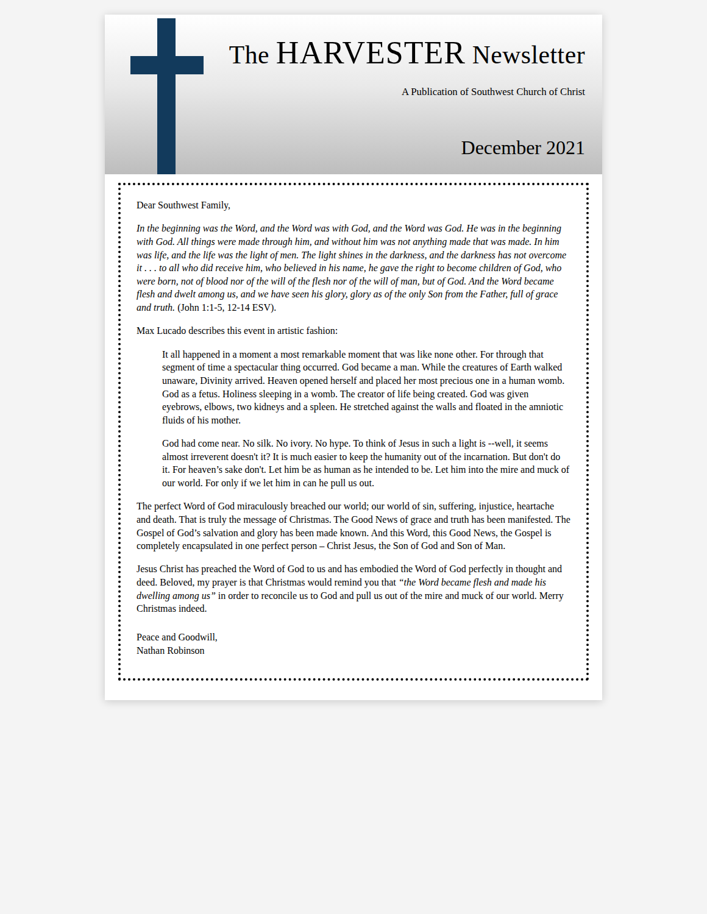The HARVESTER Newsletter
A Publication of Southwest Church of Christ
December 2021
Dear Southwest Family,
In the beginning was the Word, and the Word was with God, and the Word was God. He was in the beginning with God. All things were made through him, and without him was not anything made that was made. In him was life, and the life was the light of men. The light shines in the darkness, and the darkness has not overcome it . . . to all who did receive him, who believed in his name, he gave the right to become children of God, who were born, not of blood nor of the will of the flesh nor of the will of man, but of God. And the Word became flesh and dwelt among us, and we have seen his glory, glory as of the only Son from the Father, full of grace and truth. (John 1:1-5, 12-14 ESV).
Max Lucado describes this event in artistic fashion:
It all happened in a moment a most remarkable moment that was like none other. For through that segment of time a spectacular thing occurred. God became a man. While the creatures of Earth walked unaware, Divinity arrived. Heaven opened herself and placed her most precious one in a human womb. God as a fetus. Holiness sleeping in a womb. The creator of life being created. God was given eyebrows, elbows, two kidneys and a spleen. He stretched against the walls and floated in the amniotic fluids of his mother.
God had come near. No silk. No ivory. No hype. To think of Jesus in such a light is --well, it seems almost irreverent doesn't it? It is much easier to keep the humanity out of the incarnation. But don't do it. For heaven’s sake don't. Let him be as human as he intended to be. Let him into the mire and muck of our world. For only if we let him in can he pull us out.
The perfect Word of God miraculously breached our world; our world of sin, suffering, injustice, heartache and death. That is truly the message of Christmas. The Good News of grace and truth has been manifested. The Gospel of God’s salvation and glory has been made known. And this Word, this Good News, the Gospel is completely encapsulated in one perfect person – Christ Jesus, the Son of God and Son of Man.
Jesus Christ has preached the Word of God to us and has embodied the Word of God perfectly in thought and deed. Beloved, my prayer is that Christmas would remind you that “the Word became flesh and made his dwelling among us” in order to reconcile us to God and pull us out of the mire and muck of our world. Merry Christmas indeed.
Peace and Goodwill,
Nathan Robinson